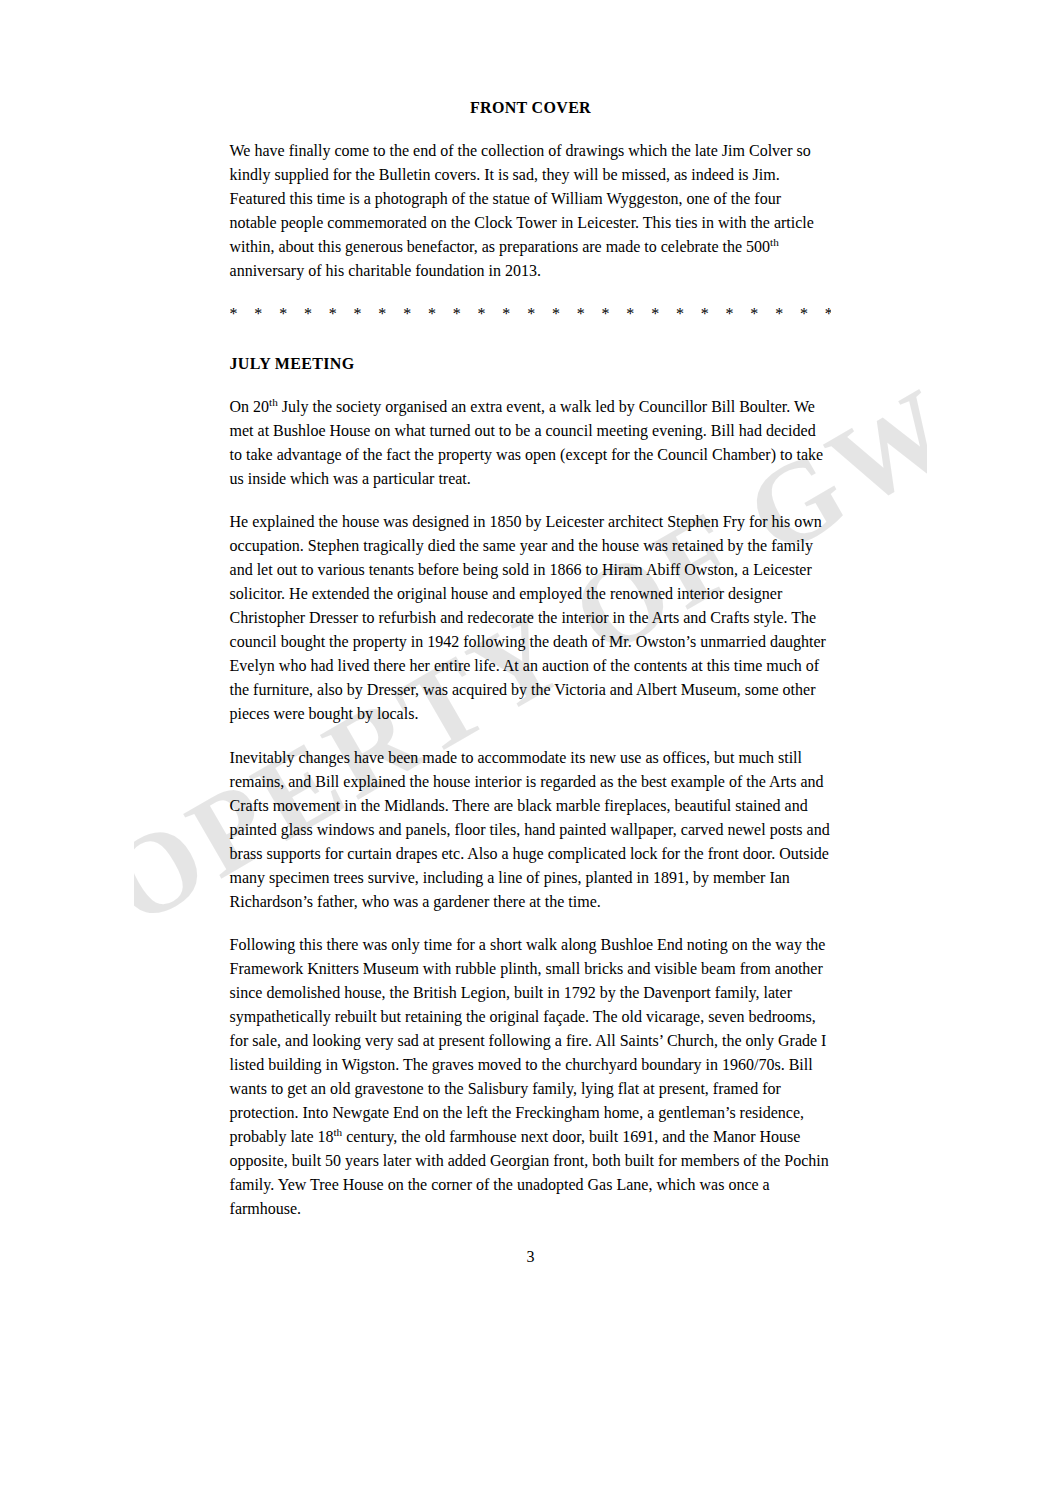PROPERTY OF GWHS
FRONT COVER
We have finally come to the end of the collection of drawings which the late Jim Colver so kindly supplied for the Bulletin covers. It is sad, they will be missed, as indeed is Jim. Featured this time is a photograph of the statue of William Wyggeston, one of the four notable people commemorated on the Clock Tower in Leicester. This ties in with the article within, about this generous benefactor, as preparations are made to celebrate the 500th anniversary of his charitable foundation in 2013.
* * * * * * * * * * * * * * * * * * * * * * * * * * * * * * * * * * * * * * * * * * * * * * * * * * *
JULY MEETING
On 20th July the society organised an extra event, a walk led by Councillor Bill Boulter. We met at Bushloe House on what turned out to be a council meeting evening. Bill had decided to take advantage of the fact the property was open (except for the Council Chamber) to take us inside which was a particular treat.
He explained the house was designed in 1850 by Leicester architect Stephen Fry for his own occupation. Stephen tragically died the same year and the house was retained by the family and let out to various tenants before being sold in 1866 to Hiram Abiff Owston, a Leicester solicitor. He extended the original house and employed the renowned interior designer Christopher Dresser to refurbish and redecorate the interior in the Arts and Crafts style. The council bought the property in 1942 following the death of Mr. Owston’s unmarried daughter Evelyn who had lived there her entire life. At an auction of the contents at this time much of the furniture, also by Dresser, was acquired by the Victoria and Albert Museum, some other pieces were bought by locals.
Inevitably changes have been made to accommodate its new use as offices, but much still remains, and Bill explained the house interior is regarded as the best example of the Arts and Crafts movement in the Midlands. There are black marble fireplaces, beautiful stained and painted glass windows and panels, floor tiles, hand painted wallpaper, carved newel posts and brass supports for curtain drapes etc. Also a huge complicated lock for the front door. Outside many specimen trees survive, including a line of pines, planted in 1891, by member Ian Richardson’s father, who was a gardener there at the time.
Following this there was only time for a short walk along Bushloe End noting on the way the Framework Knitters Museum with rubble plinth, small bricks and visible beam from another since demolished house, the British Legion, built in 1792 by the Davenport family, later sympathetically rebuilt but retaining the original façade. The old vicarage, seven bedrooms, for sale, and looking very sad at present following a fire. All Saints’ Church, the only Grade I listed building in Wigston. The graves moved to the churchyard boundary in 1960/70s. Bill wants to get an old gravestone to the Salisbury family, lying flat at present, framed for protection. Into Newgate End on the left the Freckingham home, a gentleman’s residence, probably late 18th century, the old farmhouse next door, built 1691, and the Manor House opposite, built 50 years later with added Georgian front, both built for members of the Pochin family. Yew Tree House on the corner of the unadopted Gas Lane, which was once a farmhouse.
3